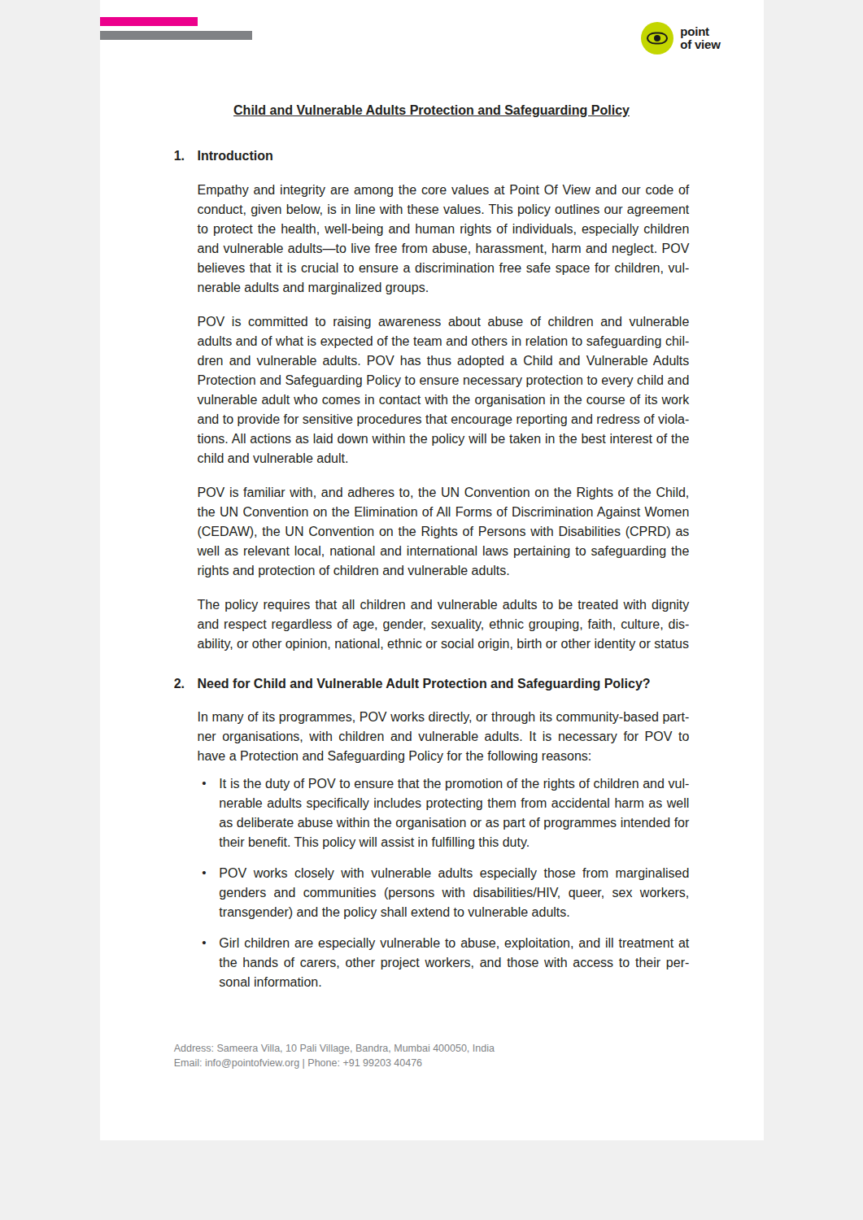point
of view
Child and Vulnerable Adults Protection and Safeguarding Policy
Introduction
Empathy and integrity are among the core values at Point Of View and our code of conduct, given below, is in line with these values. This policy outlines our agreement to protect the health, well-being and human rights of individuals, especially children and vulnerable adults—to live free from abuse, harassment, harm and neglect. POV believes that it is crucial to ensure a discrimination free safe space for children, vulnerable adults and marginalized groups.
POV is committed to raising awareness about abuse of children and vulnerable adults and of what is expected of the team and others in relation to safeguarding children and vulnerable adults. POV has thus adopted a Child and Vulnerable Adults Protection and Safeguarding Policy to ensure necessary protection to every child and vulnerable adult who comes in contact with the organisation in the course of its work and to provide for sensitive procedures that encourage reporting and redress of violations. All actions as laid down within the policy will be taken in the best interest of the child and vulnerable adult.
POV is familiar with, and adheres to, the UN Convention on the Rights of the Child, the UN Convention on the Elimination of All Forms of Discrimination Against Women (CEDAW), the UN Convention on the Rights of Persons with Disabilities (CPRD) as well as relevant local, national and international laws pertaining to safeguarding the rights and protection of children and vulnerable adults.
The policy requires that all children and vulnerable adults to be treated with dignity and respect regardless of age, gender, sexuality, ethnic grouping, faith, culture, disability, or other opinion, national, ethnic or social origin, birth or other identity or status
Need for Child and Vulnerable Adult Protection and Safeguarding Policy?
In many of its programmes, POV works directly, or through its community-based partner organisations, with children and vulnerable adults. It is necessary for POV to have a Protection and Safeguarding Policy for the following reasons:
It is the duty of POV to ensure that the promotion of the rights of children and vulnerable adults specifically includes protecting them from accidental harm as well as deliberate abuse within the organisation or as part of programmes intended for their benefit. This policy will assist in fulfilling this duty.
POV works closely with vulnerable adults especially those from marginalised genders and communities (persons with disabilities/HIV, queer, sex workers, transgender) and the policy shall extend to vulnerable adults.
Girl children are especially vulnerable to abuse, exploitation, and ill treatment at the hands of carers, other project workers, and those with access to their personal information.
Address: Sameera Villa, 10 Pali Village, Bandra, Mumbai 400050, India
Email: info@pointofview.org | Phone: +91 99203 40476